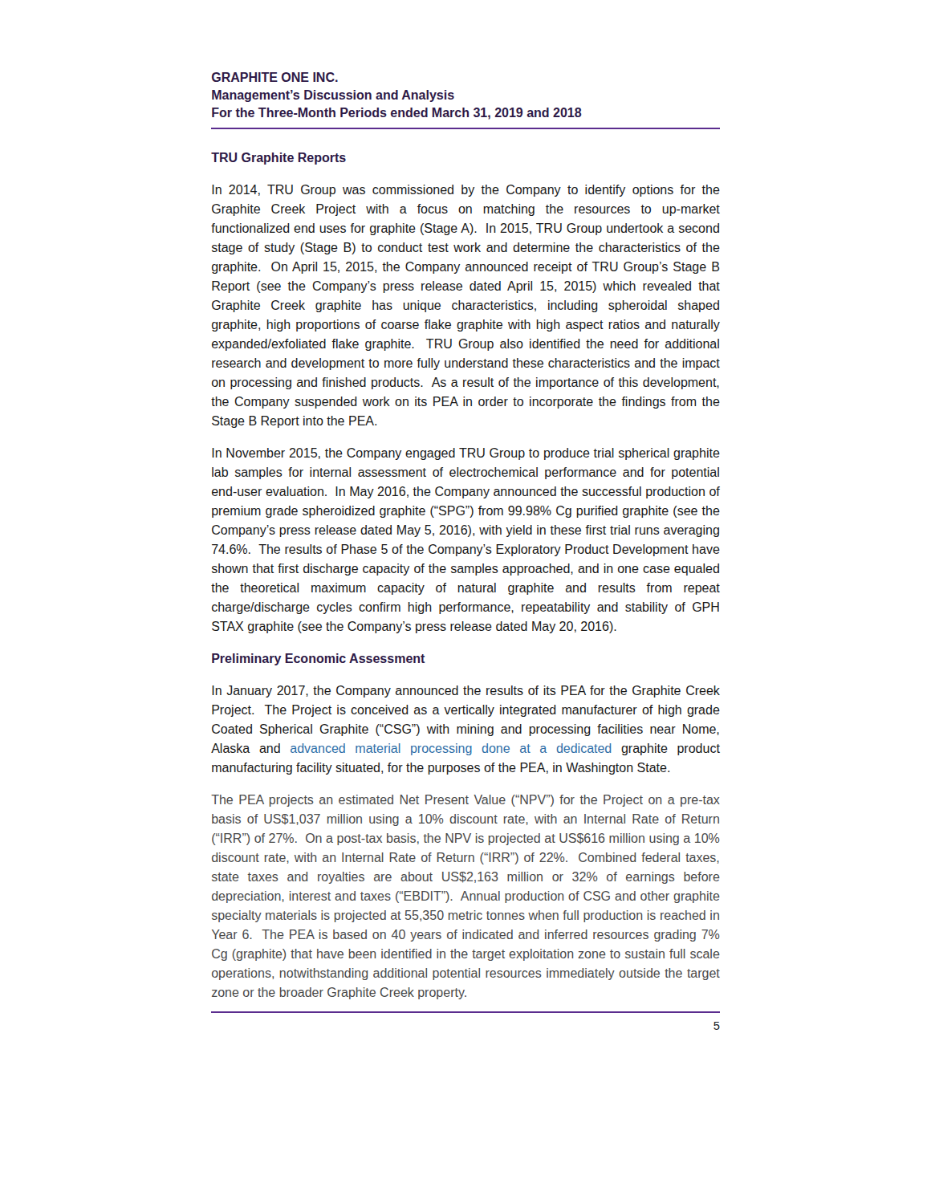GRAPHITE ONE INC. Management’s Discussion and Analysis For the Three-Month Periods ended March 31, 2019 and 2018
TRU Graphite Reports
In 2014, TRU Group was commissioned by the Company to identify options for the Graphite Creek Project with a focus on matching the resources to up-market functionalized end uses for graphite (Stage A). In 2015, TRU Group undertook a second stage of study (Stage B) to conduct test work and determine the characteristics of the graphite. On April 15, 2015, the Company announced receipt of TRU Group’s Stage B Report (see the Company’s press release dated April 15, 2015) which revealed that Graphite Creek graphite has unique characteristics, including spheroidal shaped graphite, high proportions of coarse flake graphite with high aspect ratios and naturally expanded/exfoliated flake graphite. TRU Group also identified the need for additional research and development to more fully understand these characteristics and the impact on processing and finished products. As a result of the importance of this development, the Company suspended work on its PEA in order to incorporate the findings from the Stage B Report into the PEA.
In November 2015, the Company engaged TRU Group to produce trial spherical graphite lab samples for internal assessment of electrochemical performance and for potential end-user evaluation. In May 2016, the Company announced the successful production of premium grade spheroidized graphite (“SPG”) from 99.98% Cg purified graphite (see the Company’s press release dated May 5, 2016), with yield in these first trial runs averaging 74.6%. The results of Phase 5 of the Company’s Exploratory Product Development have shown that first discharge capacity of the samples approached, and in one case equaled the theoretical maximum capacity of natural graphite and results from repeat charge/discharge cycles confirm high performance, repeatability and stability of GPH STAX graphite (see the Company’s press release dated May 20, 2016).
Preliminary Economic Assessment
In January 2017, the Company announced the results of its PEA for the Graphite Creek Project. The Project is conceived as a vertically integrated manufacturer of high grade Coated Spherical Graphite (“CSG”) with mining and processing facilities near Nome, Alaska and advanced material processing done at a dedicated graphite product manufacturing facility situated, for the purposes of the PEA, in Washington State.
The PEA projects an estimated Net Present Value (“NPV”) for the Project on a pre-tax basis of US$1,037 million using a 10% discount rate, with an Internal Rate of Return (“IRR”) of 27%. On a post-tax basis, the NPV is projected at US$616 million using a 10% discount rate, with an Internal Rate of Return (“IRR”) of 22%. Combined federal taxes, state taxes and royalties are about US$2,163 million or 32% of earnings before depreciation, interest and taxes (“EBDIT”). Annual production of CSG and other graphite specialty materials is projected at 55,350 metric tonnes when full production is reached in Year 6. The PEA is based on 40 years of indicated and inferred resources grading 7% Cg (graphite) that have been identified in the target exploitation zone to sustain full scale operations, notwithstanding additional potential resources immediately outside the target zone or the broader Graphite Creek property.
5